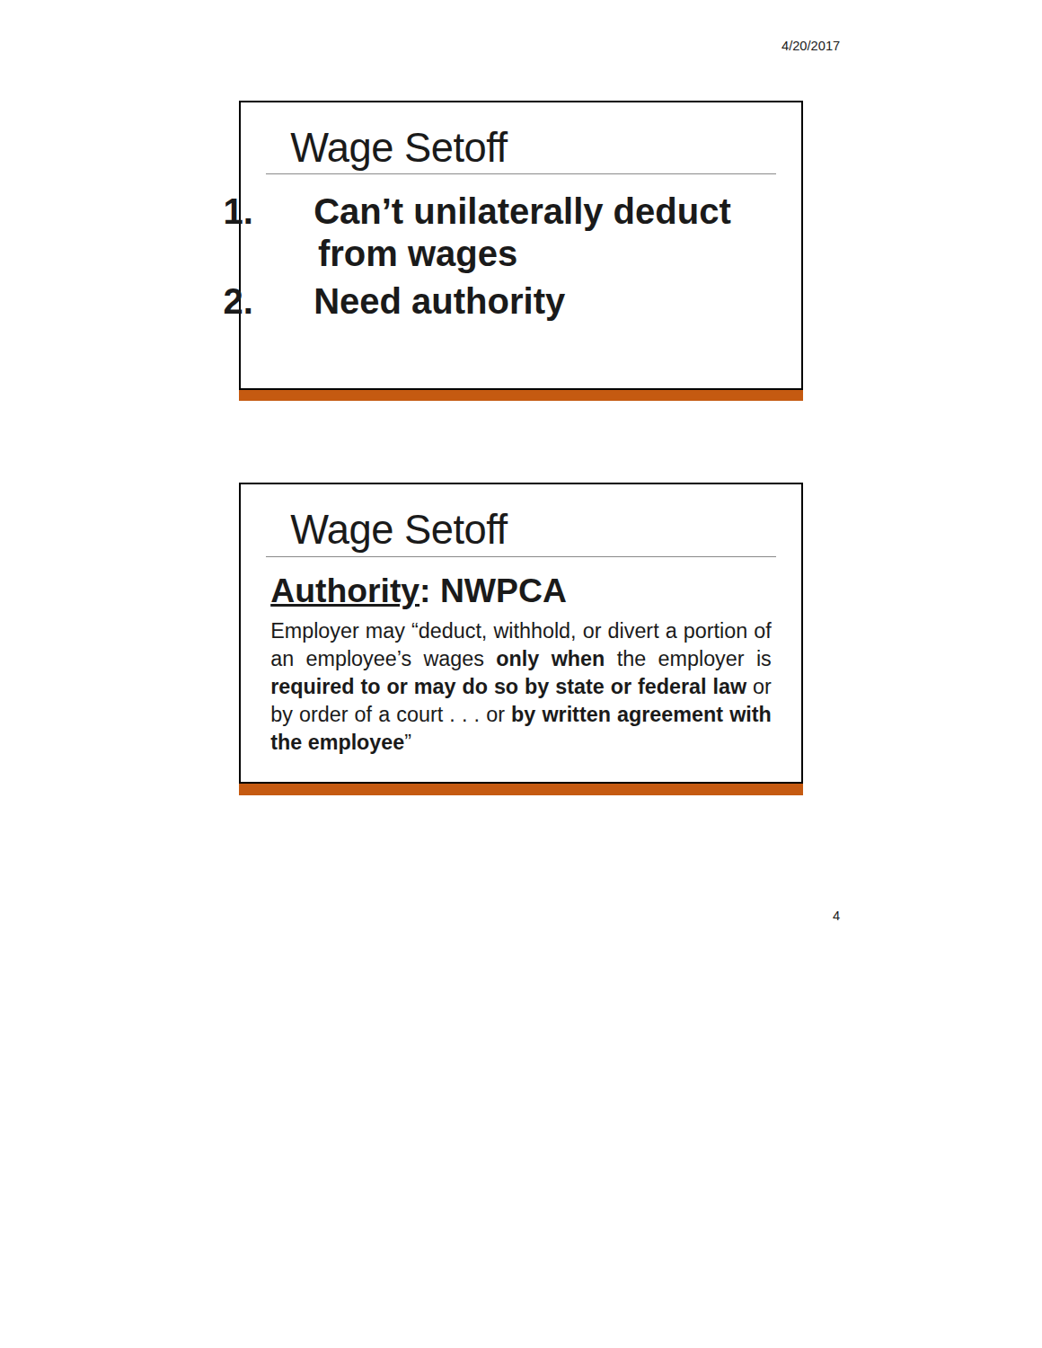4/20/2017
Wage Setoff
1. Can’t unilaterally deduct from wages
2. Need authority
Wage Setoff
Authority: NWPCA
Employer may “deduct, withhold, or divert a portion of an employee’s wages only when the employer is required to or may do so by state or federal law or by order of a court . . . or by written agreement with the employee”
4